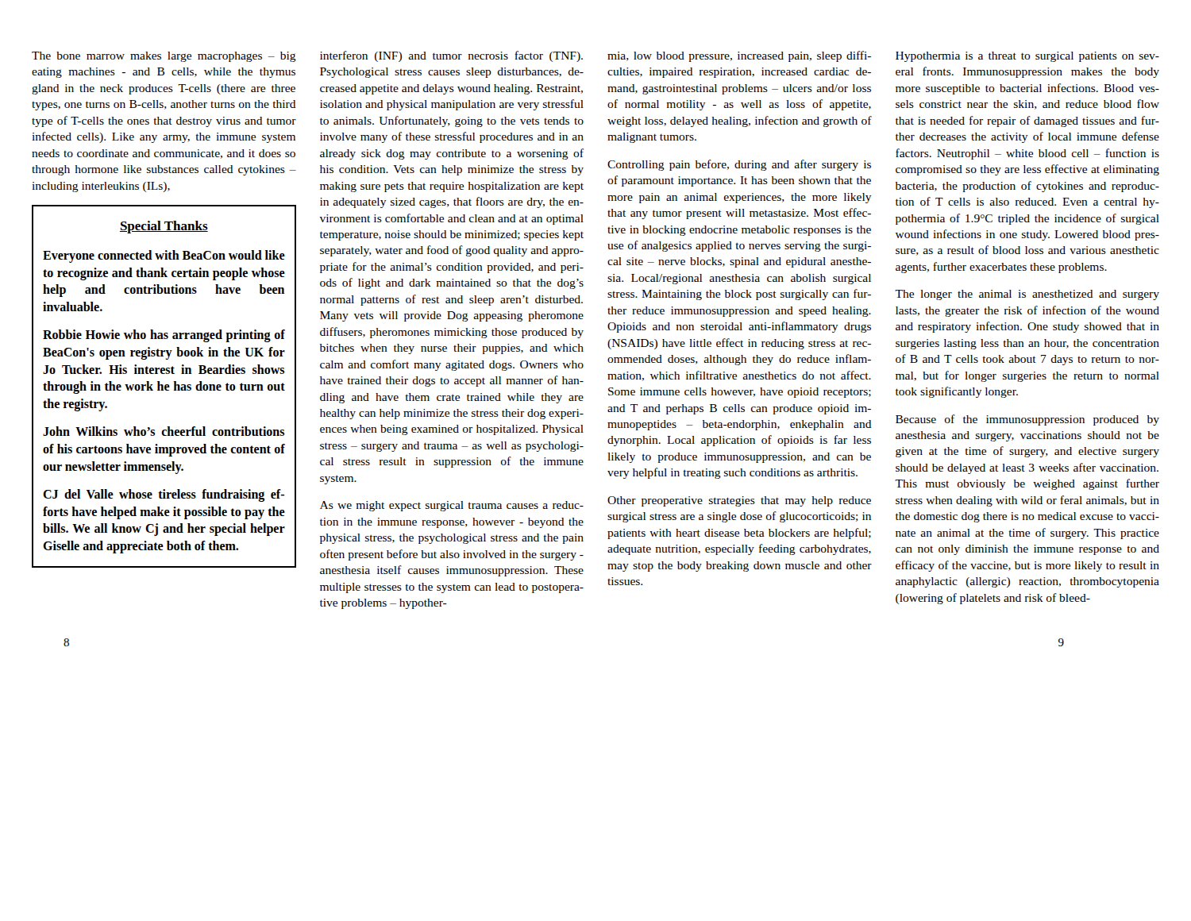The bone marrow makes large macrophages – big eating machines - and B cells, while the thymus gland in the neck produces T-cells (there are three types, one turns on B-cells, another turns on the third type of T-cells the ones that destroy virus and tumor infected cells). Like any army, the immune system needs to coordinate and communicate, and it does so through hormone like substances called cytokines – including interleukins (ILs),
Special Thanks
Everyone connected with BeaCon would like to recognize and thank certain people whose help and contributions have been invaluable.
Robbie Howie who has arranged printing of BeaCon's open registry book in the UK for Jo Tucker. His interest in Beardies shows through in the work he has done to turn out the registry.
John Wilkins who’s cheerful contributions of his cartoons have improved the content of our newsletter immensely.
CJ del Valle whose tireless fundraising efforts have helped make it possible to pay the bills. We all know Cj and her special helper Giselle and appreciate both of them.
interferon (INF) and tumor necrosis factor (TNF). Psychological stress causes sleep disturbances, decreased appetite and delays wound healing. Restraint, isolation and physical manipulation are very stressful to animals. Unfortunately, going to the vets tends to involve many of these stressful procedures and in an already sick dog may contribute to a worsening of his condition. Vets can help minimize the stress by making sure pets that require hospitalization are kept in adequately sized cages, that floors are dry, the environment is comfortable and clean and at an optimal temperature, noise should be minimized; species kept separately, water and food of good quality and appropriate for the animal’s condition provided, and periods of light and dark maintained so that the dog’s normal patterns of rest and sleep aren’t disturbed. Many vets will provide Dog appeasing pheromone diffusers, pheromones mimicking those produced by bitches when they nurse their puppies, and which calm and comfort many agitated dogs. Owners who have trained their dogs to accept all manner of handling and have them crate trained while they are healthy can help minimize the stress their dog experiences when being examined or hospitalized. Physical stress – surgery and trauma – as well as psychological stress result in suppression of the immune system.
As we might expect surgical trauma causes a reduction in the immune response, however - beyond the physical stress, the psychological stress and the pain often present before but also involved in the surgery - anesthesia itself causes immunosuppression. These multiple stresses to the system can lead to postoperative problems – hypother-
mia, low blood pressure, increased pain, sleep difficulties, impaired respiration, increased cardiac demand, gastrointestinal problems – ulcers and/or loss of normal motility - as well as loss of appetite, weight loss, delayed healing, infection and growth of malignant tumors.
Controlling pain before, during and after surgery is of paramount importance. It has been shown that the more pain an animal experiences, the more likely that any tumor present will metastasize. Most effective in blocking endocrine metabolic responses is the use of analgesics applied to nerves serving the surgical site – nerve blocks, spinal and epidural anesthesia. Local/regional anesthesia can abolish surgical stress. Maintaining the block post surgically can further reduce immunosuppression and speed healing. Opioids and non steroidal anti-inflammatory drugs (NSAIDs) have little effect in reducing stress at recommended doses, although they do reduce inflammation, which infiltrative anesthetics do not affect. Some immune cells however, have opioid receptors; and T and perhaps B cells can produce opioid immunopeptides – beta-endorphin, enkephalin and dynorphin. Local application of opioids is far less likely to produce immunosuppression, and can be very helpful in treating such conditions as arthritis.
Other preoperative strategies that may help reduce surgical stress are a single dose of glucocorticoids; in patients with heart disease beta blockers are helpful; adequate nutrition, especially feeding carbohydrates, may stop the body breaking down muscle and other tissues.
Hypothermia is a threat to surgical patients on several fronts. Immunosuppression makes the body more susceptible to bacterial infections. Blood vessels constrict near the skin, and reduce blood flow that is needed for repair of damaged tissues and further decreases the activity of local immune defense factors. Neutrophil – white blood cell – function is compromised so they are less effective at eliminating bacteria, the production of cytokines and reproduction of T cells is also reduced. Even a central hypothermia of 1.9°C tripled the incidence of surgical wound infections in one study. Lowered blood pressure, as a result of blood loss and various anesthetic agents, further exacerbates these problems.
The longer the animal is anesthetized and surgery lasts, the greater the risk of infection of the wound and respiratory infection. One study showed that in surgeries lasting less than an hour, the concentration of B and T cells took about 7 days to return to normal, but for longer surgeries the return to normal took significantly longer.
Because of the immunosuppression produced by anesthesia and surgery, vaccinations should not be given at the time of surgery, and elective surgery should be delayed at least 3 weeks after vaccination. This must obviously be weighed against further stress when dealing with wild or feral animals, but in the domestic dog there is no medical excuse to vaccinate an animal at the time of surgery. This practice can not only diminish the immune response to and efficacy of the vaccine, but is more likely to result in anaphylactic (allergic) reaction, thrombocytopenia (lowering of platelets and risk of bleed-
8
9